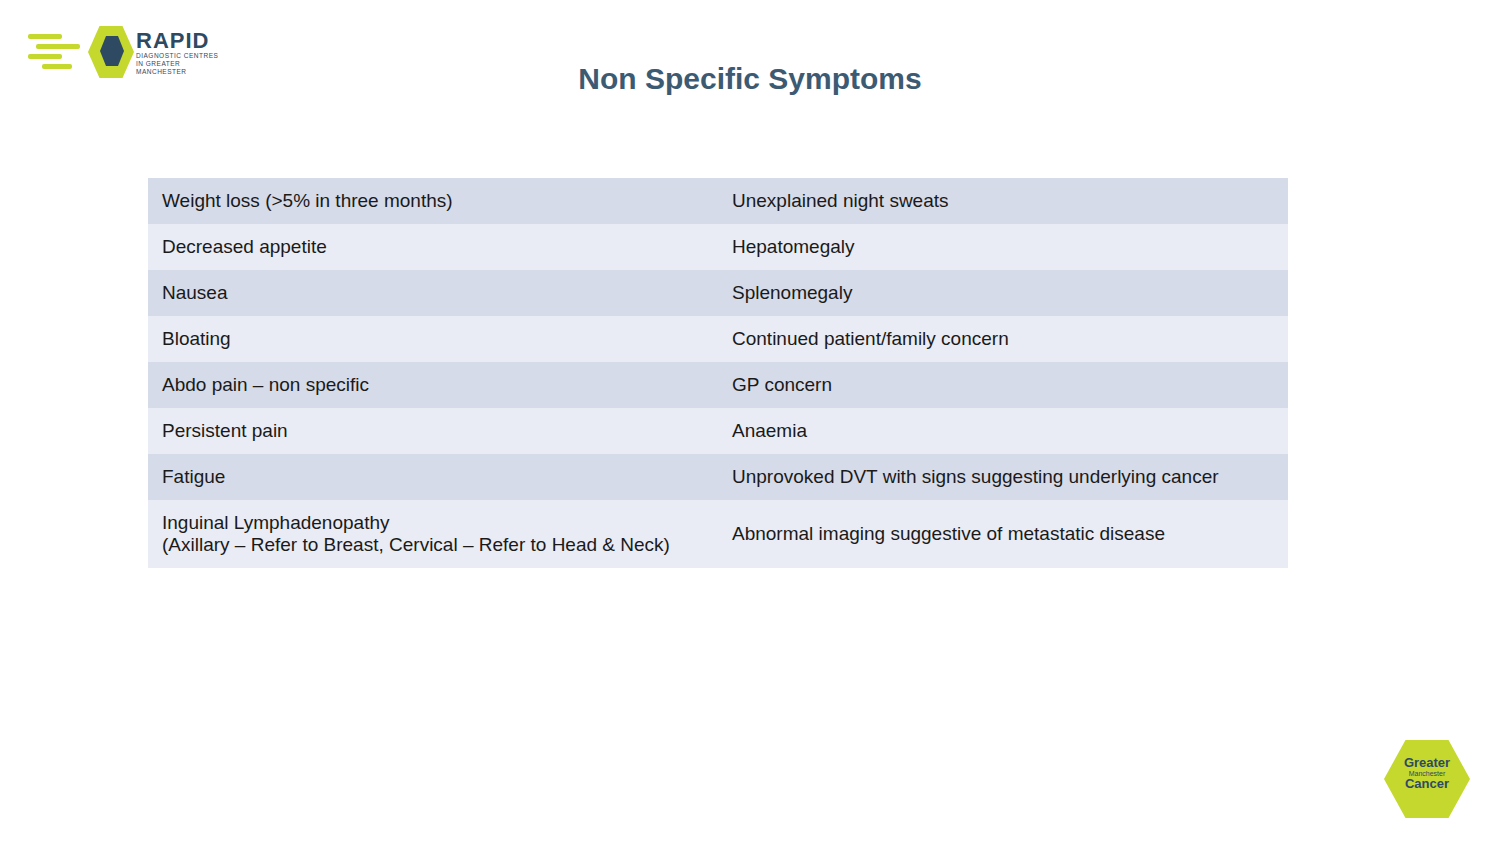RAPID
DIAGNOSTIC CENTRES
IN GREATER MANCHESTER
Non Specific Symptoms
| Weight loss (>5% in three months) | Unexplained night sweats |
| Decreased appetite | Hepatomegaly |
| Nausea | Splenomegaly |
| Bloating | Continued patient/family concern |
| Abdo pain – non specific | GP concern |
| Persistent pain | Anaemia |
| Fatigue | Unprovoked DVT with signs suggesting underlying cancer |
| Inguinal Lymphadenopathy (Axillary – Refer to Breast, Cervical – Refer to Head & Neck) | Abnormal imaging suggestive of metastatic disease |
Greater
Manchester
Cancer